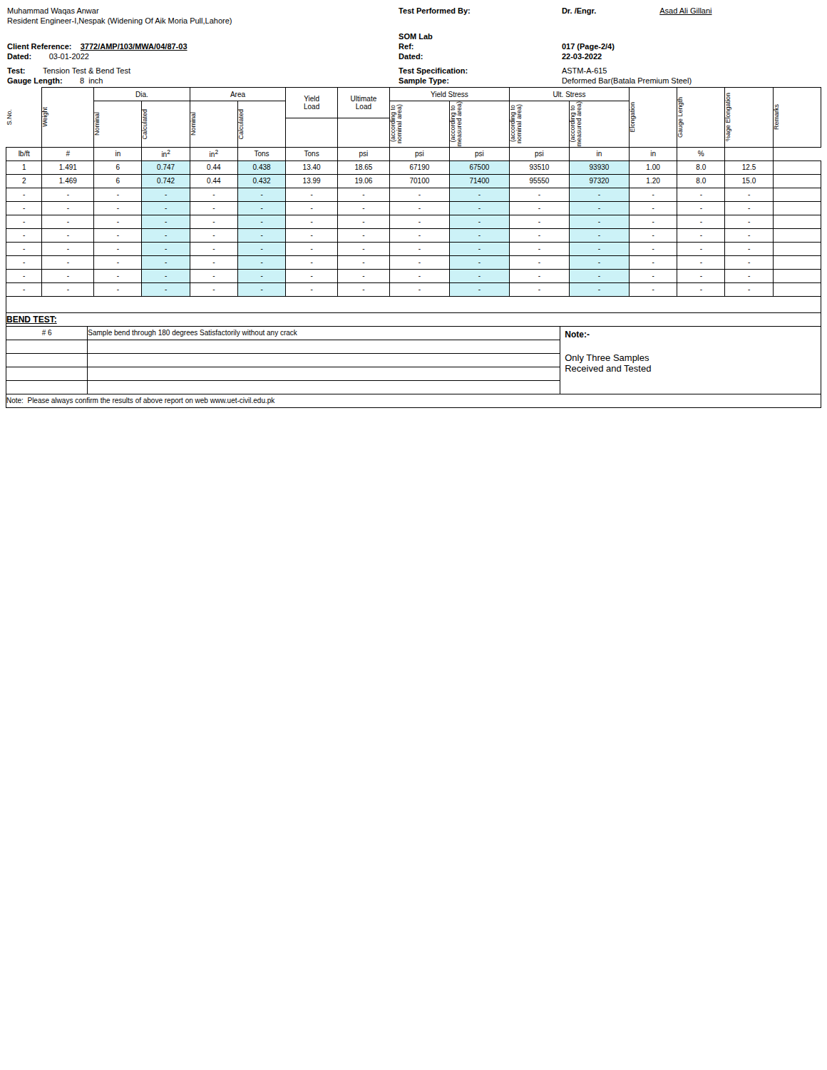| Muhammad Waqas Anwar | Test Performed By: | Dr. /Engr. | Asad Ali Gillani |
| Resident Engineer-I,Nespak (Widening Of Aik Moria Pull,Lahore) |
| | SOM Lab |
| Client Reference: 3772/AMP/103/MWA/04/87-03 | Ref: | 017 (Page-2/4) |
| Dated: 03-01-2022 | Dated: | 22-03-2022 |
| Test: Tension Test & Bend Test | Test Specification: | ASTM-A-615 |
| Gauge Length: 8 inch | Sample Type: | Deformed Bar(Batala Premium Steel) |
| S.No. | Weight | Dia. | Area | Yield Load | Ultimate Load | Yield Stress | Ult. Stress | Elongation | Gauge Length | %age Elongation | Remarks |
| Nominal | Calculated | Nominal | Calculated | (according to nominal area) | (according to measured area) | (according to nominal area) | (according to measured area) |
| lb/ft | # | in | in 2 | in 2 | Tons | Tons | psi | psi | psi | psi | in | in | % | |
| 1 | 1.491 | 6 | 0.747 | 0.44 | 0.438 | 13.40 | 18.65 | 67190 | 67500 | 93510 | 93930 | 1.00 | 8.0 | 12.5 | |
| 2 | 1.469 | 6 | 0.742 | 0.44 | 0.432 | 13.99 | 19.06 | 70100 | 71400 | 95550 | 97320 | 1.20 | 8.0 | 15.0 | |
| - | - | - | - | - | - | - | - | - | - | - | - | - | - | - | |
| - | - | - | - | - | - | - | - | - | - | - | - | - | - | - | |
| - | - | - | - | - | - | - | - | - | - | - | - | - | - | - | |
| - | - | - | - | - | - | - | - | - | - | - | - | - | - | - | |
| - | - | - | - | - | - | - | - | - | - | - | - | - | - | - | |
| - | - | - | - | - | - | - | - | - | - | - | - | - | - | - | |
| - | - | - | - | - | - | - | - | - | - | - | - | - | - | - | |
| - | - | - | - | - | - | - | - | - | - | - | - | - | - | - | |
| BEND TEST: |
| # 6 | Sample bend through 180 degrees Satisfactorily without any crack | Note:- Only Three Samples Received and Tested |
| Note: Please always confirm the results of above report on web www.uet-civil.edu.pk |